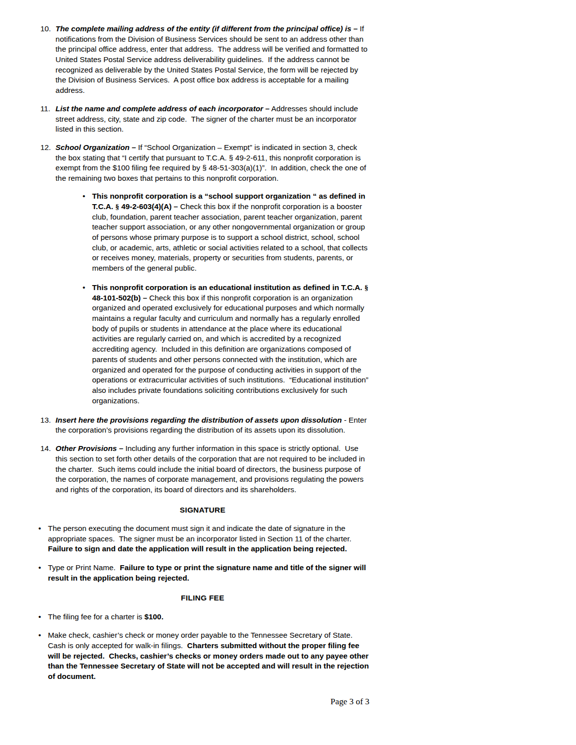The complete mailing address of the entity (if different from the principal office) is – If notifications from the Division of Business Services should be sent to an address other than the principal office address, enter that address. The address will be verified and formatted to United States Postal Service address deliverability guidelines. If the address cannot be recognized as deliverable by the United States Postal Service, the form will be rejected by the Division of Business Services. A post office box address is acceptable for a mailing address.
List the name and complete address of each incorporator – Addresses should include street address, city, state and zip code. The signer of the charter must be an incorporator listed in this section.
School Organization – If “School Organization – Exempt” is indicated in section 3, check the box stating that “I certify that pursuant to T.C.A. § 49-2-611, this nonprofit corporation is exempt from the $100 filing fee required by § 48-51-303(a)(1)”. In addition, check the one of the remaining two boxes that pertains to this nonprofit corporation.
This nonprofit corporation is a “school support organization “ as defined in T.C.A. § 49-2-603(4)(A) – Check this box if the nonprofit corporation is a booster club, foundation, parent teacher association, parent teacher organization, parent teacher support association, or any other nongovernmental organization or group of persons whose primary purpose is to support a school district, school, school club, or academic, arts, athletic or social activities related to a school, that collects or receives money, materials, property or securities from students, parents, or members of the general public.
This nonprofit corporation is an educational institution as defined in T.C.A. § 48-101-502(b) – Check this box if this nonprofit corporation is an organization organized and operated exclusively for educational purposes and which normally maintains a regular faculty and curriculum and normally has a regularly enrolled body of pupils or students in attendance at the place where its educational activities are regularly carried on, and which is accredited by a recognized accrediting agency. Included in this definition are organizations composed of parents of students and other persons connected with the institution, which are organized and operated for the purpose of conducting activities in support of the operations or extracurricular activities of such institutions. “Educational institution” also includes private foundations soliciting contributions exclusively for such organizations.
Insert here the provisions regarding the distribution of assets upon dissolution - Enter the corporation’s provisions regarding the distribution of its assets upon its dissolution.
Other Provisions – Including any further information in this space is strictly optional. Use this section to set forth other details of the corporation that are not required to be included in the charter. Such items could include the initial board of directors, the business purpose of the corporation, the names of corporate management, and provisions regulating the powers and rights of the corporation, its board of directors and its shareholders.
SIGNATURE
The person executing the document must sign it and indicate the date of signature in the appropriate spaces. The signer must be an incorporator listed in Section 11 of the charter. Failure to sign and date the application will result in the application being rejected.
Type or Print Name. Failure to type or print the signature name and title of the signer will result in the application being rejected.
FILING FEE
The filing fee for a charter is $100.
Make check, cashier’s check or money order payable to the Tennessee Secretary of State. Cash is only accepted for walk-in filings. Charters submitted without the proper filing fee will be rejected. Checks, cashier’s checks or money orders made out to any payee other than the Tennessee Secretary of State will not be accepted and will result in the rejection of document.
Page 3 of 3